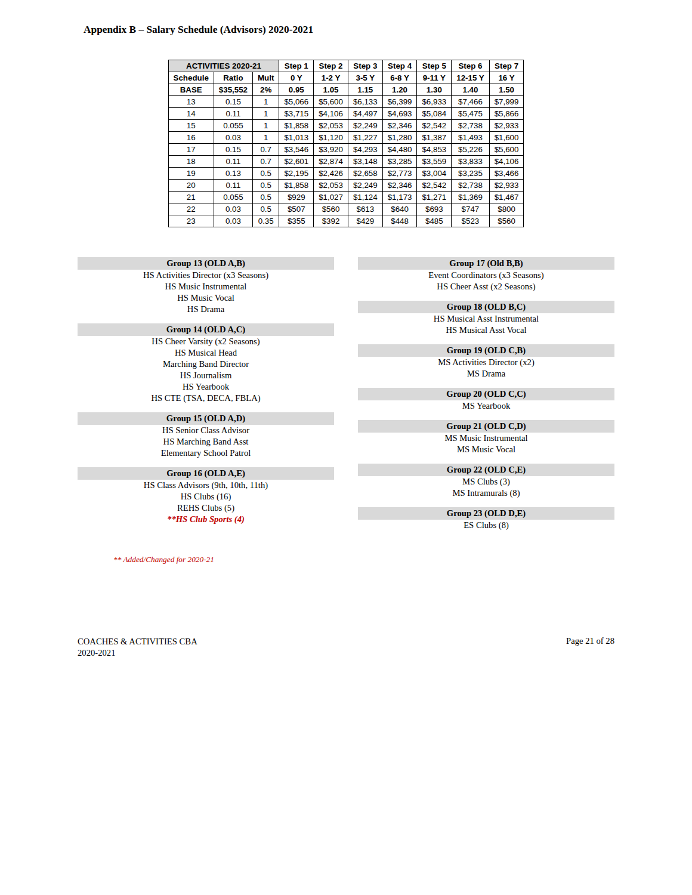Appendix B – Salary Schedule (Advisors) 2020-2021
| ACTIVITIES 2020-21 | Step 1 | Step 2 | Step 3 | Step 4 | Step 5 | Step 6 | Step 7 |
| --- | --- | --- | --- | --- | --- | --- | --- |
| Schedule | Ratio | Mult | 0 Y | 1-2 Y | 3-5 Y | 6-8 Y | 9-11 Y | 12-15 Y | 16 Y |
| BASE | $35,552 | 2% | 0.95 | 1.05 | 1.15 | 1.20 | 1.30 | 1.40 | 1.50 |
| 13 | 0.15 | 1 | $5,066 | $5,600 | $6,133 | $6,399 | $6,933 | $7,466 | $7,999 |
| 14 | 0.11 | 1 | $3,715 | $4,106 | $4,497 | $4,693 | $5,084 | $5,475 | $5,866 |
| 15 | 0.055 | 1 | $1,858 | $2,053 | $2,249 | $2,346 | $2,542 | $2,738 | $2,933 |
| 16 | 0.03 | 1 | $1,013 | $1,120 | $1,227 | $1,280 | $1,387 | $1,493 | $1,600 |
| 17 | 0.15 | 0.7 | $3,546 | $3,920 | $4,293 | $4,480 | $4,853 | $5,226 | $5,600 |
| 18 | 0.11 | 0.7 | $2,601 | $2,874 | $3,148 | $3,285 | $3,559 | $3,833 | $4,106 |
| 19 | 0.13 | 0.5 | $2,195 | $2,426 | $2,658 | $2,773 | $3,004 | $3,235 | $3,466 |
| 20 | 0.11 | 0.5 | $1,858 | $2,053 | $2,249 | $2,346 | $2,542 | $2,738 | $2,933 |
| 21 | 0.055 | 0.5 | $929 | $1,027 | $1,124 | $1,173 | $1,271 | $1,369 | $1,467 |
| 22 | 0.03 | 0.5 | $507 | $560 | $613 | $640 | $693 | $747 | $800 |
| 23 | 0.03 | 0.35 | $355 | $392 | $429 | $448 | $485 | $523 | $560 |
Group 13 (OLD A,B)
HS Activities Director (x3 Seasons)
HS Music Instrumental
HS Music Vocal
HS Drama
Group 14 (OLD A,C)
HS Cheer Varsity (x2 Seasons)
HS Musical Head
Marching Band Director
HS Journalism
HS Yearbook
HS CTE (TSA, DECA, FBLA)
Group 15 (OLD A,D)
HS Senior Class Advisor
HS Marching Band Asst
Elementary School Patrol
Group 16 (OLD A,E)
HS Class Advisors (9th, 10th, 11th)
HS Clubs (16)
REHS Clubs (5)
**HS Club Sports (4)
Group 17 (Old B,B)
Event Coordinators (x3 Seasons)
HS Cheer Asst (x2 Seasons)
Group 18 (OLD B,C)
HS Musical Asst Instrumental
HS Musical Asst Vocal
Group 19 (OLD C,B)
MS Activities Director (x2)
MS Drama
Group 20 (OLD C,C)
MS Yearbook
Group 21 (OLD C,D)
MS Music Instrumental
MS Music Vocal
Group 22 (OLD C,E)
MS Clubs (3)
MS Intramurals (8)
Group 23 (OLD D,E)
ES Clubs (8)
** Added/Changed for 2020-21
COACHES & ACTIVITIES CBA
2020-2021
Page 21 of 28